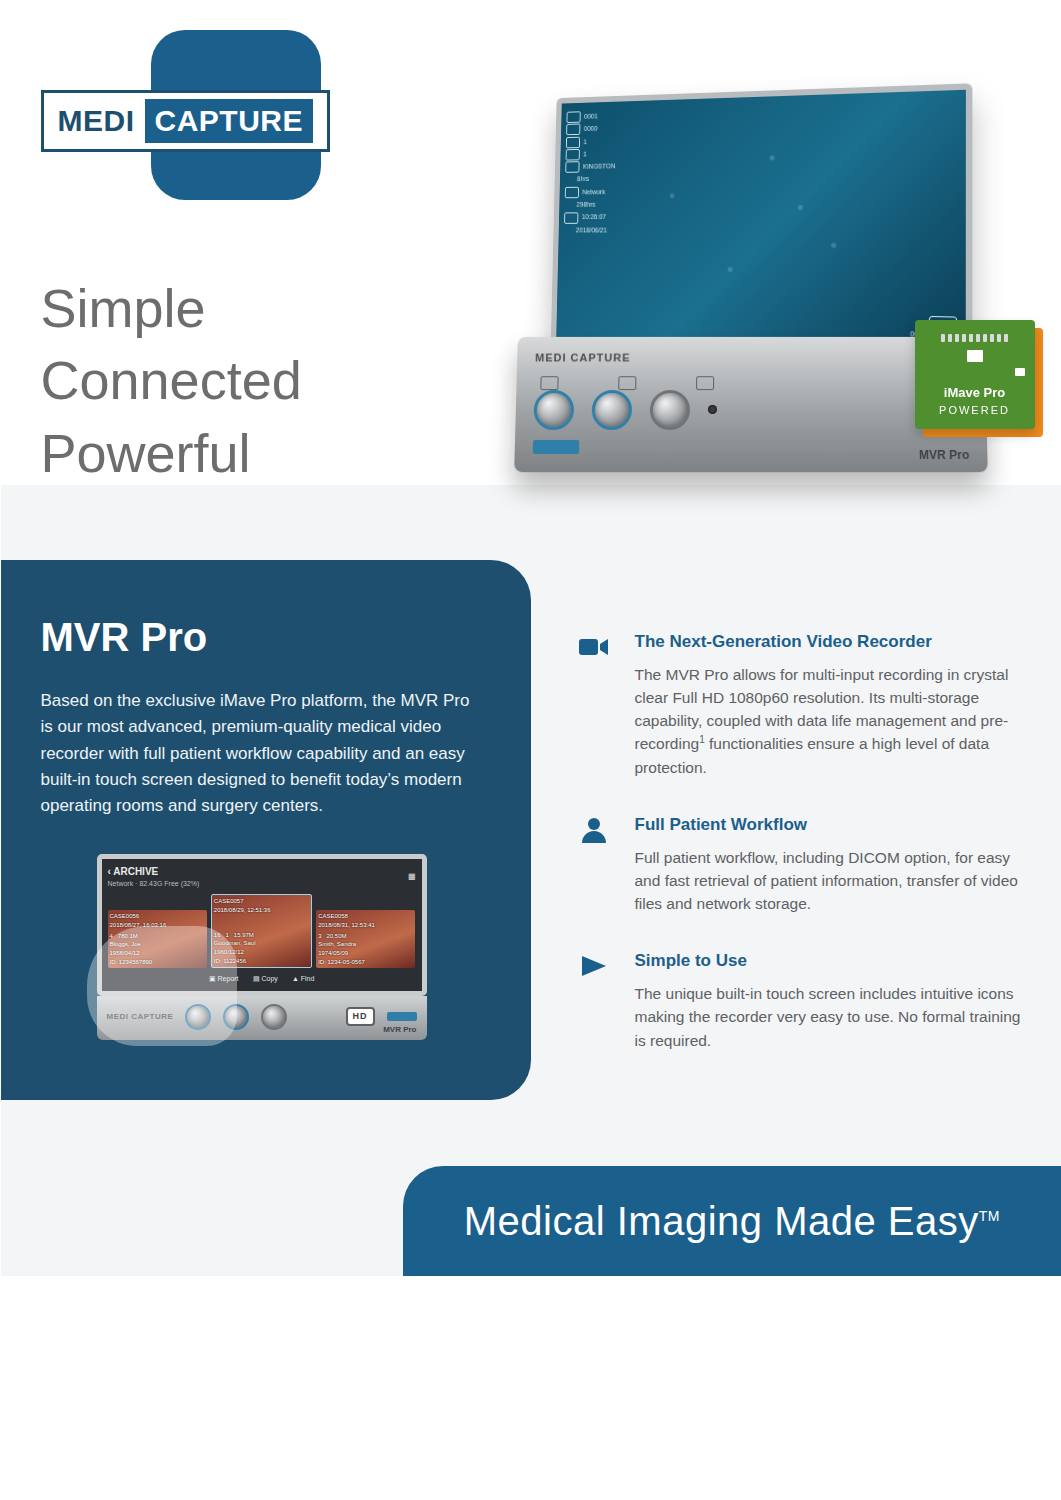Medi Capture
Simple Connected Powerful
0001
0000
1
1
KINGSTON
8hrs
Network
298hrs
10:26:07
2018/06/21
0019
Medi Capture
HD
MVR Pro
iMave Pro
POWERED
MVR Pro
Based on the exclusive iMave Pro platform, the MVR Pro is our most advanced, premium-quality medical video recorder with full patient workflow capability and an easy built-in touch screen designed to benefit today’s modern operating rooms and surgery centers.
‹ ARCHIVE
Network · 82.43G Free (32%)
▦
CASE0056
2018/08/27, 16:03:16
4 780.1M
Bloggs, Joe
1958/04/12
ID: 1234567890
CASE0057
2018/08/29, 12:51:36
16 1 15.97M
Goodman, Saul
1960/12/12
ID: 1122456
CASE0058
2018/08/31, 12:53:41
3 20.50M
Smith, Sandra
1974/05/09
ID: 1234-05-0567
▣ Report ▤ Copy ▲ Find
Medi Capture HD MVR Pro
The Next-Generation Video Recorder
The MVR Pro allows for multi-input recording in crystal clear Full HD 1080p60 resolution. Its multi-storage capability, coupled with data life management and pre-recording1 functionalities ensure a high level of data protection.
Full Patient Workflow
Full patient workflow, including DICOM option, for easy and fast retrieval of patient information, transfer of video files and network storage.
Simple to Use
The unique built-in touch screen includes intuitive icons making the recorder very easy to use. No formal training is required.
Medical Imaging Made EasyTM